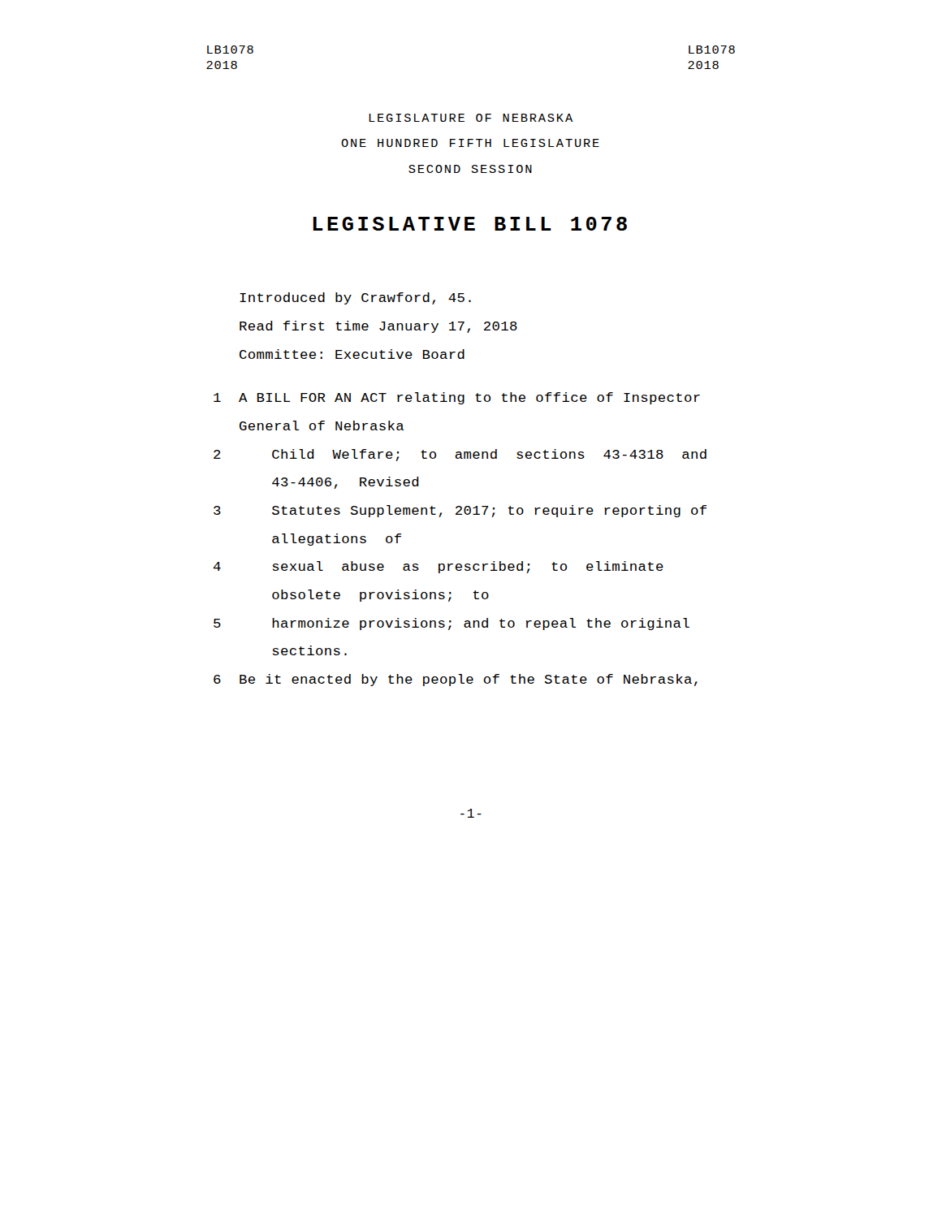LB1078 2018
LB1078 2018
LEGISLATURE OF NEBRASKA
ONE HUNDRED FIFTH LEGISLATURE
SECOND SESSION
LEGISLATIVE BILL 1078
Introduced by Crawford, 45.
Read first time January 17, 2018
Committee: Executive Board
1 A BILL FOR AN ACT relating to the office of Inspector General of Nebraska
2 Child Welfare; to amend sections 43-4318 and 43-4406, Revised
3 Statutes Supplement, 2017; to require reporting of allegations of
4 sexual abuse as prescribed; to eliminate obsolete provisions; to
5 harmonize provisions; and to repeal the original sections.
6 Be it enacted by the people of the State of Nebraska,
-1-